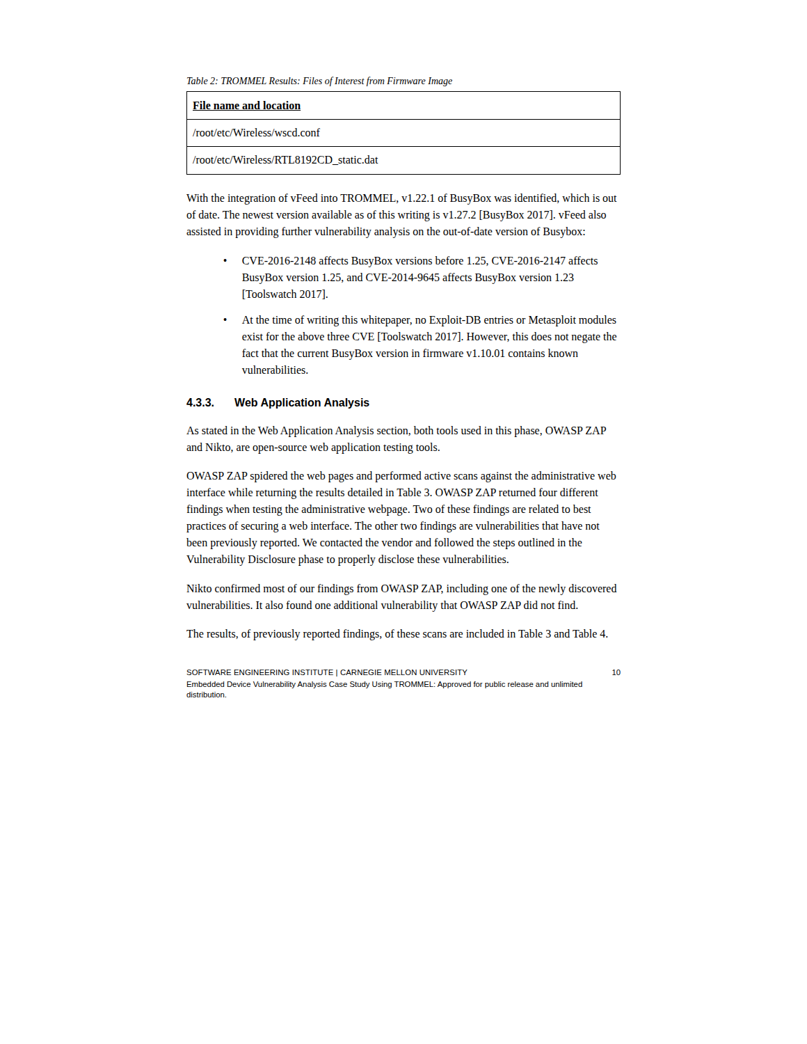Table 2: TROMMEL Results: Files of Interest from Firmware Image
| File name and location |
| /root/etc/Wireless/wscd.conf |
| /root/etc/Wireless/RTL8192CD_static.dat |
With the integration of vFeed into TROMMEL, v1.22.1 of BusyBox was identified, which is out of date. The newest version available as of this writing is v1.27.2 [BusyBox 2017]. vFeed also assisted in providing further vulnerability analysis on the out-of-date version of Busybox:
CVE-2016-2148 affects BusyBox versions before 1.25, CVE-2016-2147 affects BusyBox version 1.25, and CVE-2014-9645 affects BusyBox version 1.23 [Toolswatch 2017].
At the time of writing this whitepaper, no Exploit-DB entries or Metasploit modules exist for the above three CVE [Toolswatch 2017]. However, this does not negate the fact that the current BusyBox version in firmware v1.10.01 contains known vulnerabilities.
4.3.3. Web Application Analysis
As stated in the Web Application Analysis section, both tools used in this phase, OWASP ZAP and Nikto, are open-source web application testing tools.
OWASP ZAP spidered the web pages and performed active scans against the administrative web interface while returning the results detailed in Table 3. OWASP ZAP returned four different findings when testing the administrative webpage. Two of these findings are related to best practices of securing a web interface. The other two findings are vulnerabilities that have not been previously reported. We contacted the vendor and followed the steps outlined in the Vulnerability Disclosure phase to properly disclose these vulnerabilities.
Nikto confirmed most of our findings from OWASP ZAP, including one of the newly discovered vulnerabilities. It also found one additional vulnerability that OWASP ZAP did not find.
The results, of previously reported findings, of these scans are included in Table 3 and Table 4.
SOFTWARE ENGINEERING INSTITUTE | CARNEGIE MELLON UNIVERSITY 10
Embedded Device Vulnerability Analysis Case Study Using TROMMEL: Approved for public release and unlimited distribution.